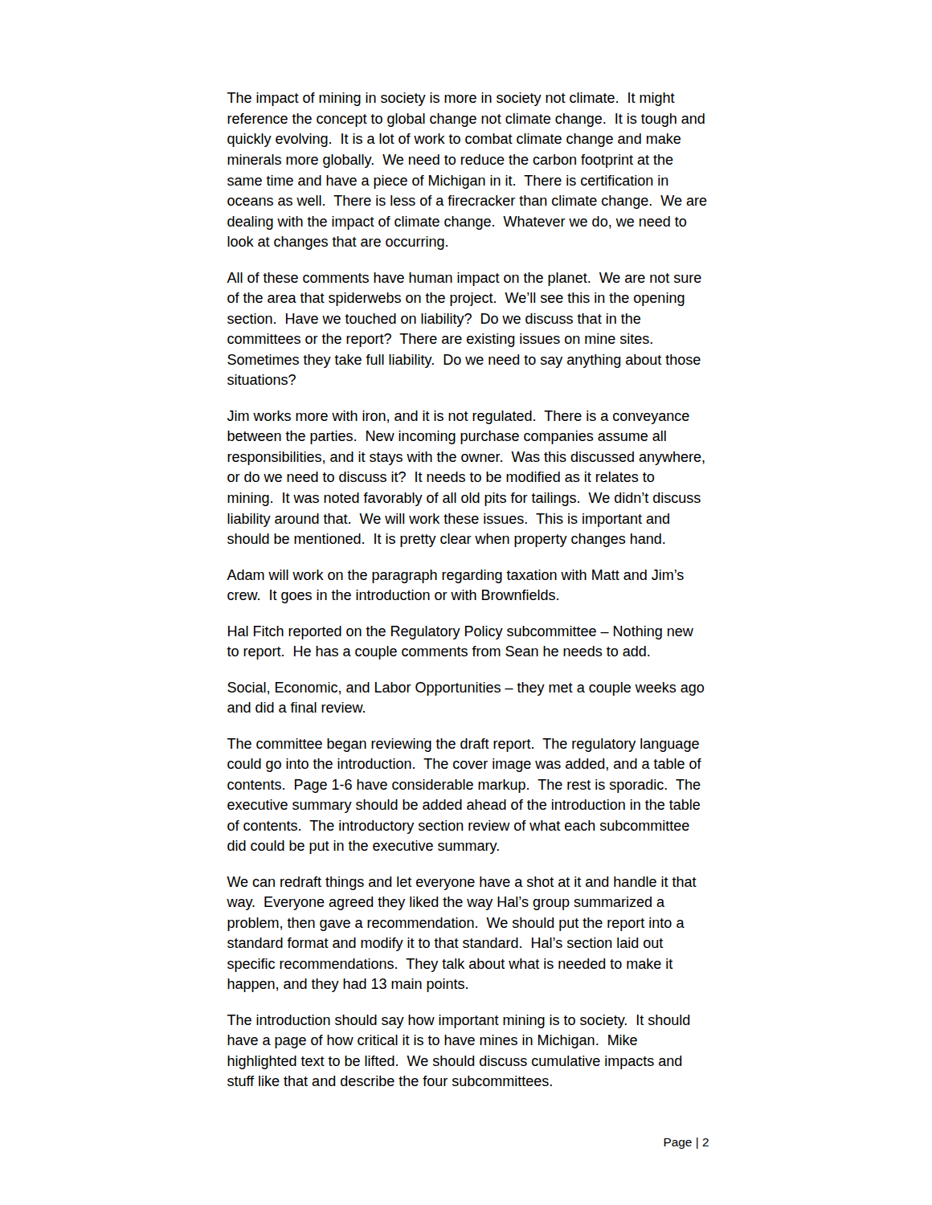The impact of mining in society is more in society not climate. It might reference the concept to global change not climate change. It is tough and quickly evolving. It is a lot of work to combat climate change and make minerals more globally. We need to reduce the carbon footprint at the same time and have a piece of Michigan in it. There is certification in oceans as well. There is less of a firecracker than climate change. We are dealing with the impact of climate change. Whatever we do, we need to look at changes that are occurring.
All of these comments have human impact on the planet. We are not sure of the area that spiderwebs on the project. We’ll see this in the opening section. Have we touched on liability? Do we discuss that in the committees or the report? There are existing issues on mine sites. Sometimes they take full liability. Do we need to say anything about those situations?
Jim works more with iron, and it is not regulated. There is a conveyance between the parties. New incoming purchase companies assume all responsibilities, and it stays with the owner. Was this discussed anywhere, or do we need to discuss it? It needs to be modified as it relates to mining. It was noted favorably of all old pits for tailings. We didn’t discuss liability around that. We will work these issues. This is important and should be mentioned. It is pretty clear when property changes hand.
Adam will work on the paragraph regarding taxation with Matt and Jim’s crew. It goes in the introduction or with Brownfields.
Hal Fitch reported on the Regulatory Policy subcommittee – Nothing new to report. He has a couple comments from Sean he needs to add.
Social, Economic, and Labor Opportunities – they met a couple weeks ago and did a final review.
The committee began reviewing the draft report. The regulatory language could go into the introduction. The cover image was added, and a table of contents. Page 1-6 have considerable markup. The rest is sporadic. The executive summary should be added ahead of the introduction in the table of contents. The introductory section review of what each subcommittee did could be put in the executive summary.
We can redraft things and let everyone have a shot at it and handle it that way. Everyone agreed they liked the way Hal’s group summarized a problem, then gave a recommendation. We should put the report into a standard format and modify it to that standard. Hal’s section laid out specific recommendations. They talk about what is needed to make it happen, and they had 13 main points.
The introduction should say how important mining is to society. It should have a page of how critical it is to have mines in Michigan. Mike highlighted text to be lifted. We should discuss cumulative impacts and stuff like that and describe the four subcommittees.
Page | 2